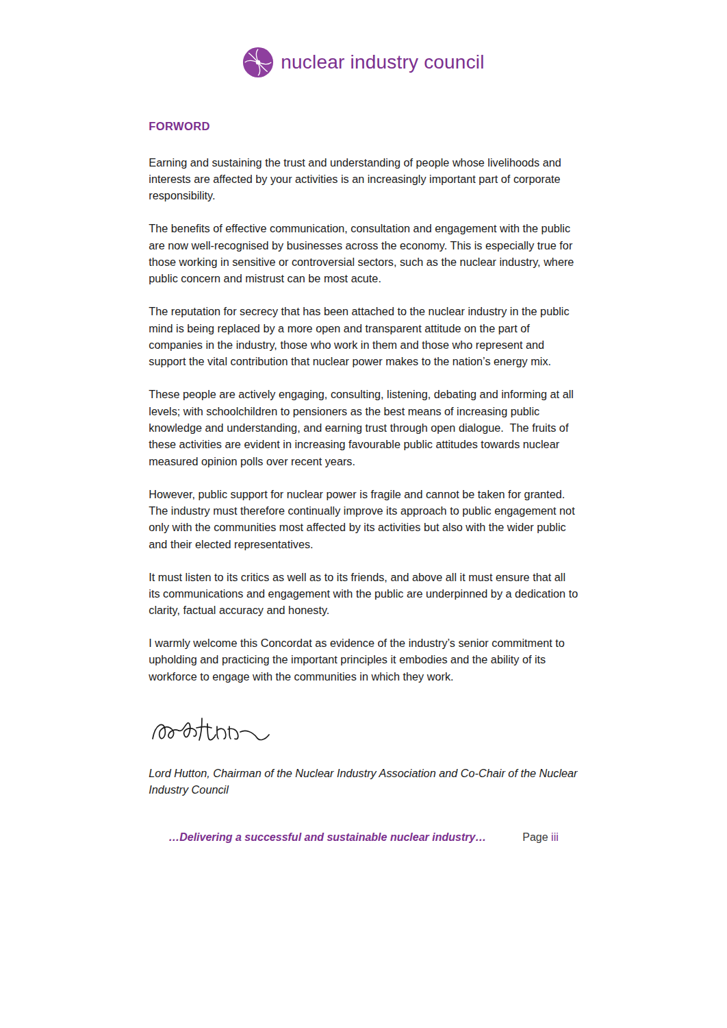nuclear industry council
Forword
Earning and sustaining the trust and understanding of people whose livelihoods and interests are affected by your activities is an increasingly important part of corporate responsibility.
The benefits of effective communication, consultation and engagement with the public are now well-recognised by businesses across the economy. This is especially true for those working in sensitive or controversial sectors, such as the nuclear industry, where public concern and mistrust can be most acute.
The reputation for secrecy that has been attached to the nuclear industry in the public mind is being replaced by a more open and transparent attitude on the part of companies in the industry, those who work in them and those who represent and support the vital contribution that nuclear power makes to the nation’s energy mix.
These people are actively engaging, consulting, listening, debating and informing at all levels; with schoolchildren to pensioners as the best means of increasing public knowledge and understanding, and earning trust through open dialogue. The fruits of these activities are evident in increasing favourable public attitudes towards nuclear measured opinion polls over recent years.
However, public support for nuclear power is fragile and cannot be taken for granted. The industry must therefore continually improve its approach to public engagement not only with the communities most affected by its activities but also with the wider public and their elected representatives.
It must listen to its critics as well as to its friends, and above all it must ensure that all its communications and engagement with the public are underpinned by a dedication to clarity, factual accuracy and honesty.
I warmly welcome this Concordat as evidence of the industry’s senior commitment to upholding and practicing the important principles it embodies and the ability of its workforce to engage with the communities in which they work.
Lord Hutton, Chairman of the Nuclear Industry Association and Co-Chair of the Nuclear Industry Council
…Delivering a successful and sustainable nuclear industry…Page iii